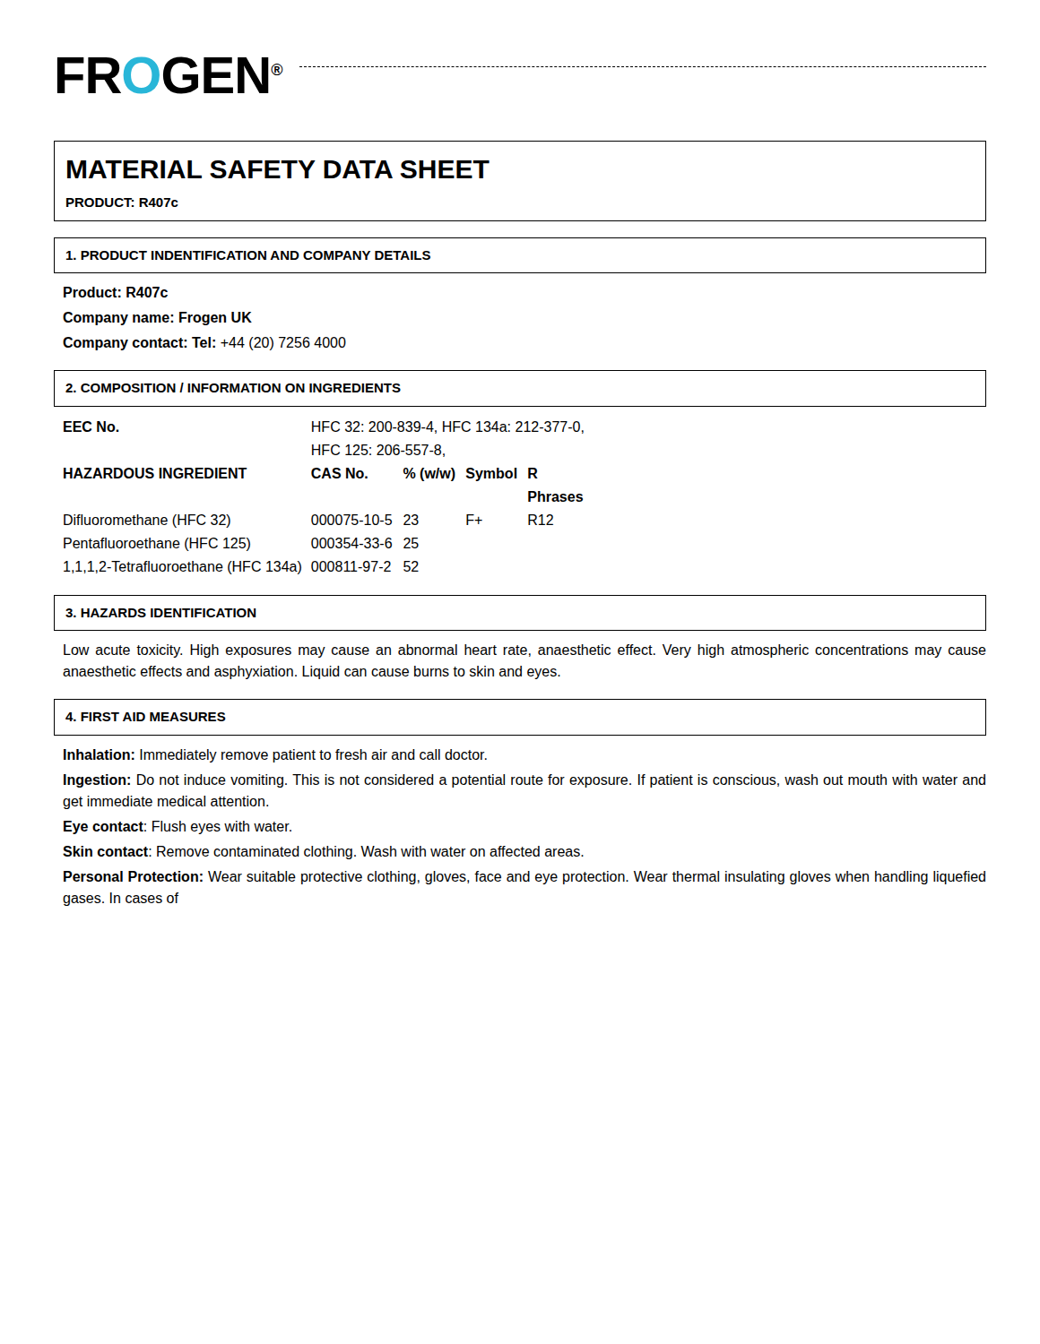FROGEN®
MATERIAL SAFETY DATA SHEET
PRODUCT: R407c
1. PRODUCT INDENTIFICATION AND COMPANY DETAILS
Product: R407c
Company name: Frogen UK
Company contact: Tel: +44 (20) 7256 4000
2. COMPOSITION / INFORMATION ON INGREDIENTS
| EEC No. | HFC 32: 200-839-4, HFC 134a: 212-377-0, |
| | HFC 125: 206-557-8, |
| HAZARDOUS INGREDIENT | CAS No. | % (w/w) | Symbol | R |
| | | | | Phrases |
| Difluoromethane (HFC 32) | 000075-10-5 | 23 | F+ | R12 |
| Pentafluoroethane (HFC 125) | 000354-33-6 | 25 | | |
| 1,1,1,2-Tetrafluoroethane (HFC 134a) | 000811-97-2 | 52 | | |
3. HAZARDS IDENTIFICATION
Low acute toxicity. High exposures may cause an abnormal heart rate, anaesthetic effect. Very high atmospheric concentrations may cause anaesthetic effects and asphyxiation. Liquid can cause burns to skin and eyes.
4. FIRST AID MEASURES
Inhalation: Immediately remove patient to fresh air and call doctor.
Ingestion: Do not induce vomiting. This is not considered a potential route for exposure. If patient is conscious, wash out mouth with water and get immediate medical attention.
Eye contact: Flush eyes with water.
Skin contact: Remove contaminated clothing. Wash with water on affected areas.
Personal Protection: Wear suitable protective clothing, gloves, face and eye protection. Wear thermal insulating gloves when handling liquefied gases. In cases of